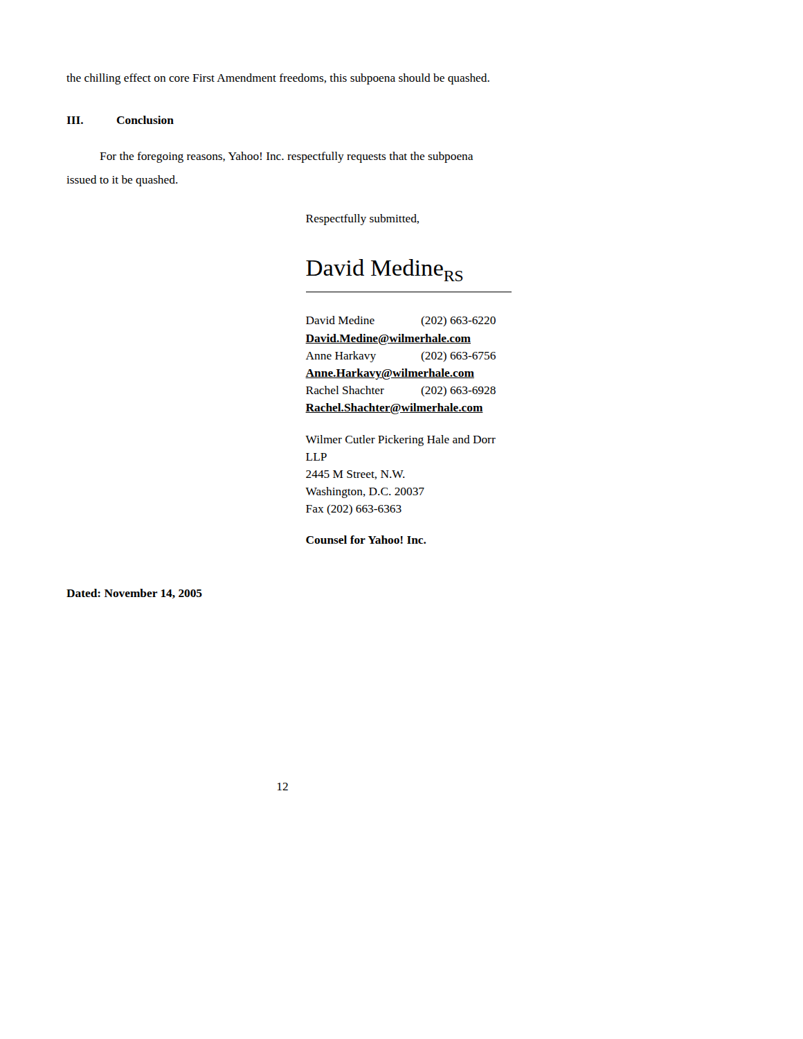the chilling effect on core First Amendment freedoms, this subpoena should be quashed.
III. Conclusion
For the foregoing reasons, Yahoo! Inc. respectfully requests that the subpoena issued to it be quashed.
Respectfully submitted,
David MedineRS
| David Medine | (202) 663-6220 |
| David.Medine@wilmerhale.com |
| Anne Harkavy | (202) 663-6756 |
| Anne.Harkavy@wilmerhale.com |
| Rachel Shachter | (202) 663-6928 |
| Rachel.Shachter@wilmerhale.com |
Wilmer Cutler Pickering Hale and Dorr LLP
2445 M Street, N.W.
Washington, D.C. 20037
Fax (202) 663-6363
Counsel for Yahoo! Inc.
Dated: November 14, 2005
12